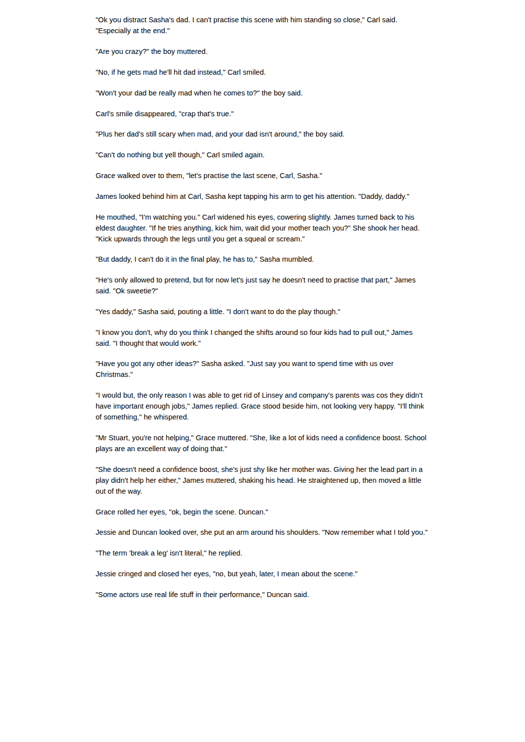"Ok you distract Sasha's dad. I can't practise this scene with him standing so close," Carl said. "Especially at the end."
"Are you crazy?" the boy muttered.
"No, if he gets mad he'll hit dad instead," Carl smiled.
"Won't your dad be really mad when he comes to?" the boy said.
Carl's smile disappeared, "crap that's true."
"Plus her dad's still scary when mad, and your dad isn't around," the boy said.
"Can't do nothing but yell though," Carl smiled again.
Grace walked over to them, "let's practise the last scene, Carl, Sasha."
James looked behind him at Carl, Sasha kept tapping his arm to get his attention. "Daddy, daddy."
He mouthed, "I'm watching you." Carl widened his eyes, cowering slightly. James turned back to his eldest daughter. "If he tries anything, kick him, wait did your mother teach you?" She shook her head. "Kick upwards through the legs until you get a squeal or scream."
"But daddy, I can't do it in the final play, he has to," Sasha mumbled.
"He's only allowed to pretend, but for now let's just say he doesn't need to practise that part," James said. "Ok sweetie?"
"Yes daddy," Sasha said, pouting a little. "I don't want to do the play though."
"I know you don't, why do you think I changed the shifts around so four kids had to pull out," James said. "I thought that would work."
"Have you got any other ideas?" Sasha asked. "Just say you want to spend time with us over Christmas."
"I would but, the only reason I was able to get rid of Linsey and company's parents was cos they didn't have important enough jobs," James replied. Grace stood beside him, not looking very happy. "I'll think of something," he whispered.
"Mr Stuart, you're not helping," Grace muttered. "She, like a lot of kids need a confidence boost. School plays are an excellent way of doing that."
"She doesn't need a confidence boost, she's just shy like her mother was. Giving her the lead part in a play didn't help her either," James muttered, shaking his head. He straightened up, then moved a little out of the way.
Grace rolled her eyes, "ok, begin the scene. Duncan."
Jessie and Duncan looked over, she put an arm around his shoulders. "Now remember what I told you."
"The term 'break a leg' isn't literal," he replied.
Jessie cringed and closed her eyes, "no, but yeah, later, I mean about the scene."
"Some actors use real life stuff in their performance," Duncan said.